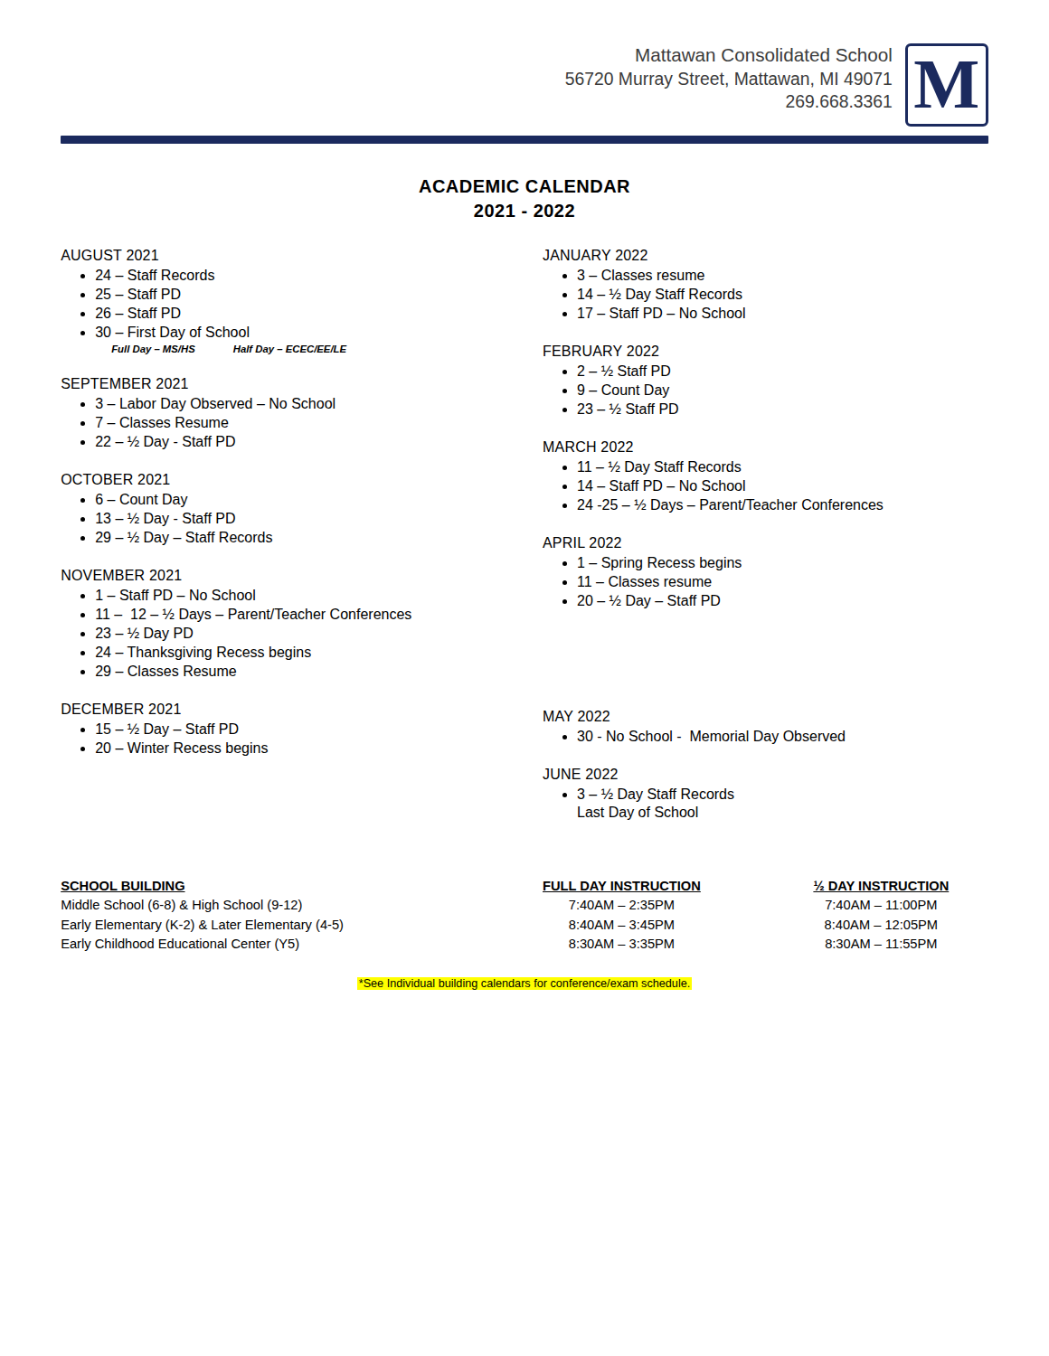Mattawan Consolidated School
56720 Murray Street, Mattawan, MI 49071
269.668.3361
M
ACADEMIC CALENDAR
2021 - 2022
AUGUST 2021
24 – Staff Records
25 – Staff PD
26 – Staff PD
30 – First Day of School Full Day – MS/HS Half Day – ECEC/EE/LE
SEPTEMBER 2021
3 – Labor Day Observed – No School
7 – Classes Resume
22 – ½ Day - Staff PD
OCTOBER 2021
6 – Count Day
13 – ½ Day - Staff PD
29 – ½ Day – Staff Records
NOVEMBER 2021
1 – Staff PD – No School
11 – 12 – ½ Days – Parent/Teacher Conferences
23 – ½ Day PD
24 – Thanksgiving Recess begins
29 – Classes Resume
DECEMBER 2021
15 – ½ Day – Staff PD
20 – Winter Recess begins
JANUARY 2022
3 – Classes resume
14 – ½ Day Staff Records
17 – Staff PD – No School
FEBRUARY 2022
2 – ½ Staff PD
9 – Count Day
23 – ½ Staff PD
MARCH 2022
11 – ½ Day Staff Records
14 – Staff PD – No School
24 -25 – ½ Days – Parent/Teacher Conferences
APRIL 2022
1 – Spring Recess begins
11 – Classes resume
20 – ½ Day – Staff PD
MAY 2022
30 - No School - Memorial Day Observed
JUNE 2022
3 – ½ Day Staff Records
Last Day of School
SCHOOL BUILDING
Middle School (6-8) & High School (9-12)
Early Elementary (K-2) & Later Elementary (4-5)
Early Childhood Educational Center (Y5)
FULL DAY INSTRUCTION
7:40AM – 2:35PM
8:40AM – 3:45PM
8:30AM – 3:35PM
½ DAY INSTRUCTION
7:40AM – 11:00PM
8:40AM – 12:05PM
8:30AM – 11:55PM
*See Individual building calendars for conference/exam schedule.